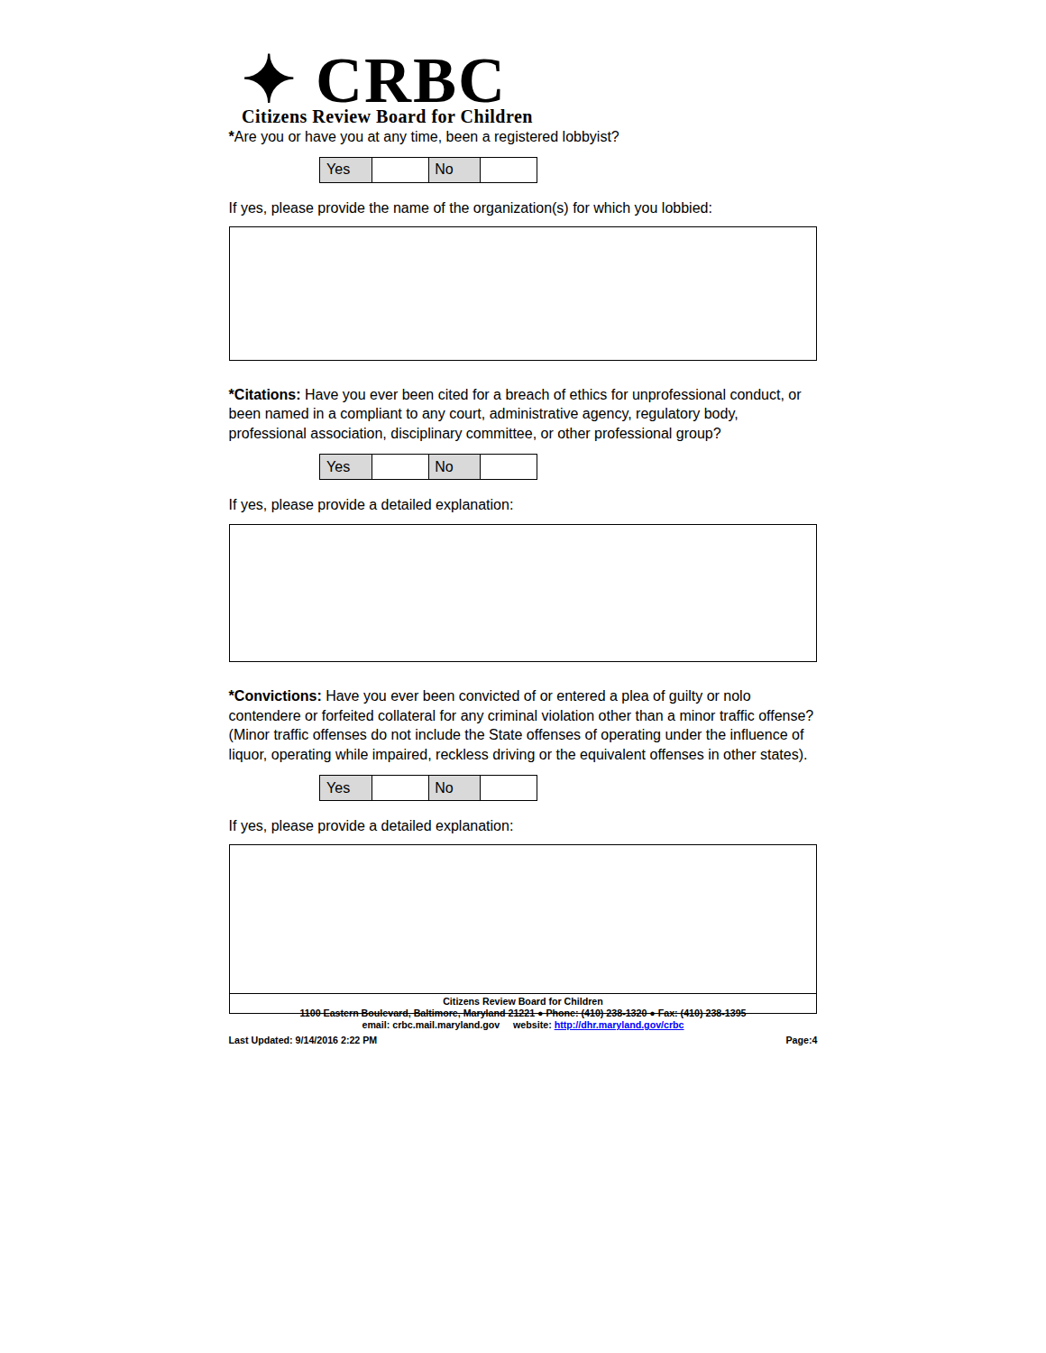✦ CRBC
Citizens Review Board for Children
*Are you or have you at any time, been a registered lobbyist?
| Yes | | No | |
If yes, please provide the name of the organization(s) for which you lobbied:
*Citations: Have you ever been cited for a breach of ethics for unprofessional conduct, or been named in a compliant to any court, administrative agency, regulatory body, professional association, disciplinary committee, or other professional group?
| Yes | | No | |
If yes, please provide a detailed explanation:
*Convictions: Have you ever been convicted of or entered a plea of guilty or nolo contendere or forfeited collateral for any criminal violation other than a minor traffic offense? (Minor traffic offenses do not include the State offenses of operating under the influence of liquor, operating while impaired, reckless driving or the equivalent offenses in other states).
| Yes | | No | |
If yes, please provide a detailed explanation:
Citizens Review Board for Children
1100 Eastern Boulevard, Baltimore, Maryland 21221 ● Phone: (410) 238-1320 ● Fax: (410) 238-1395
email: crbc.mail.maryland.gov website: http://dhr.maryland.gov/crbc
Last Updated: 9/14/2016 2:22 PM Page:4